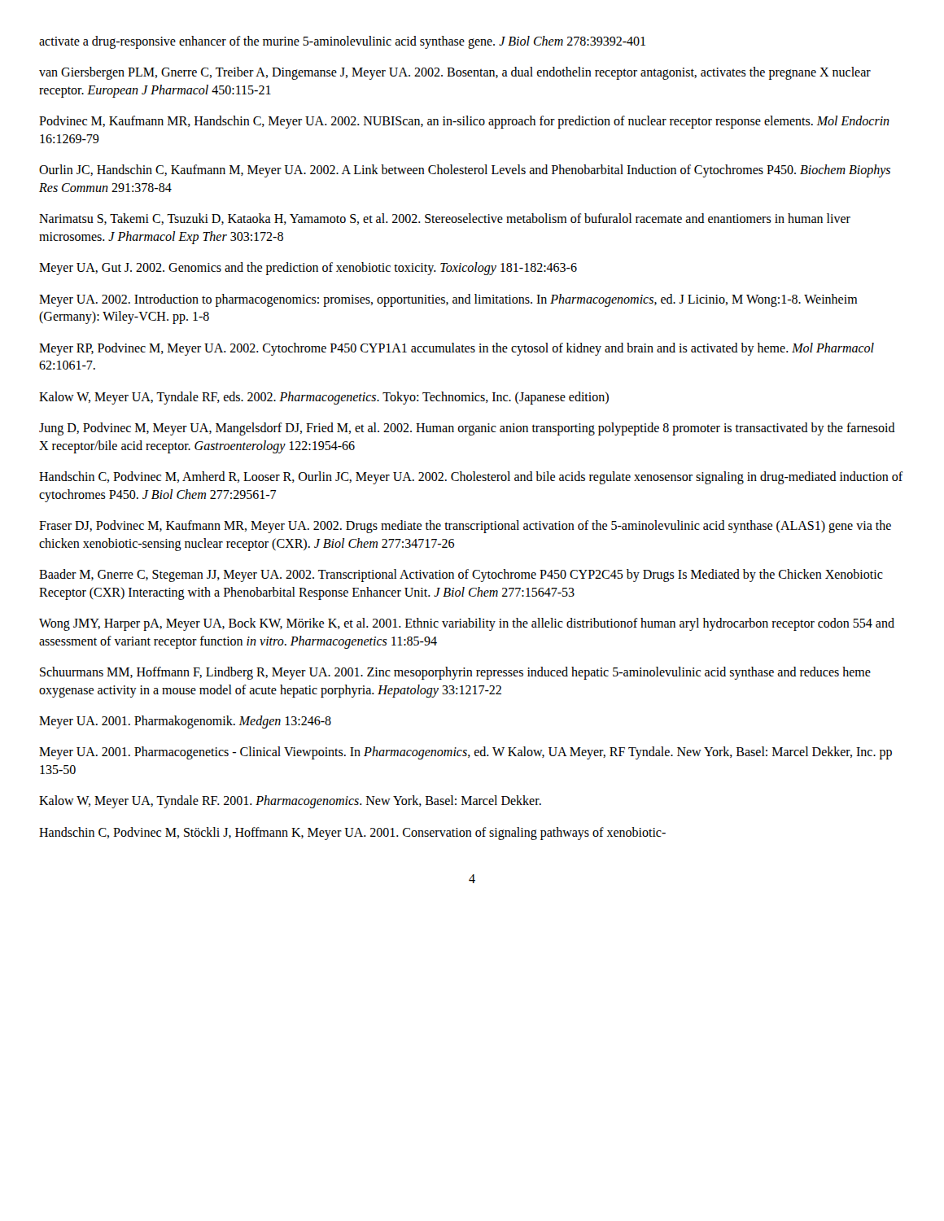activate a drug-responsive enhancer of the murine 5-aminolevulinic acid synthase gene. J Biol Chem 278:39392-401
van Giersbergen PLM, Gnerre C, Treiber A, Dingemanse J, Meyer UA. 2002. Bosentan, a dual endothelin receptor antagonist, activates the pregnane X nuclear receptor. European J Pharmacol 450:115-21
Podvinec M, Kaufmann MR, Handschin C, Meyer UA. 2002. NUBIScan, an in-silico approach for prediction of nuclear receptor response elements. Mol Endocrin 16:1269-79
Ourlin JC, Handschin C, Kaufmann M, Meyer UA. 2002. A Link between Cholesterol Levels and Phenobarbital Induction of Cytochromes P450. Biochem Biophys Res Commun 291:378-84
Narimatsu S, Takemi C, Tsuzuki D, Kataoka H, Yamamoto S, et al. 2002. Stereoselective metabolism of bufuralol racemate and enantiomers in human liver microsomes. J Pharmacol Exp Ther 303:172-8
Meyer UA, Gut J. 2002. Genomics and the prediction of xenobiotic toxicity. Toxicology 181-182:463-6
Meyer UA. 2002. Introduction to pharmacogenomics: promises, opportunities, and limitations. In Pharmacogenomics, ed. J Licinio, M Wong:1-8. Weinheim (Germany): Wiley-VCH. pp. 1-8
Meyer RP, Podvinec M, Meyer UA. 2002. Cytochrome P450 CYP1A1 accumulates in the cytosol of kidney and brain and is activated by heme. Mol Pharmacol 62:1061-7.
Kalow W, Meyer UA, Tyndale RF, eds. 2002. Pharmacogenetics. Tokyo: Technomics, Inc. (Japanese edition)
Jung D, Podvinec M, Meyer UA, Mangelsdorf DJ, Fried M, et al. 2002. Human organic anion transporting polypeptide 8 promoter is transactivated by the farnesoid X receptor/bile acid receptor. Gastroenterology 122:1954-66
Handschin C, Podvinec M, Amherd R, Looser R, Ourlin JC, Meyer UA. 2002. Cholesterol and bile acids regulate xenosensor signaling in drug-mediated induction of cytochromes P450. J Biol Chem 277:29561-7
Fraser DJ, Podvinec M, Kaufmann MR, Meyer UA. 2002. Drugs mediate the transcriptional activation of the 5-aminolevulinic acid synthase (ALAS1) gene via the chicken xenobiotic-sensing nuclear receptor (CXR). J Biol Chem 277:34717-26
Baader M, Gnerre C, Stegeman JJ, Meyer UA. 2002. Transcriptional Activation of Cytochrome P450 CYP2C45 by Drugs Is Mediated by the Chicken Xenobiotic Receptor (CXR) Interacting with a Phenobarbital Response Enhancer Unit. J Biol Chem 277:15647-53
Wong JMY, Harper pA, Meyer UA, Bock KW, Mörike K, et al. 2001. Ethnic variability in the allelic distributionof human aryl hydrocarbon receptor codon 554 and assessment of variant receptor function in vitro. Pharmacogenetics 11:85-94
Schuurmans MM, Hoffmann F, Lindberg R, Meyer UA. 2001. Zinc mesoporphyrin represses induced hepatic 5-aminolevulinic acid synthase and reduces heme oxygenase activity in a mouse model of acute hepatic porphyria. Hepatology 33:1217-22
Meyer UA. 2001. Pharmakogenomik. Medgen 13:246-8
Meyer UA. 2001. Pharmacogenetics - Clinical Viewpoints. In Pharmacogenomics, ed. W Kalow, UA Meyer, RF Tyndale. New York, Basel: Marcel Dekker, Inc. pp 135-50
Kalow W, Meyer UA, Tyndale RF. 2001. Pharmacogenomics. New York, Basel: Marcel Dekker.
Handschin C, Podvinec M, Stöckli J, Hoffmann K, Meyer UA. 2001. Conservation of signaling pathways of xenobiotic-
4